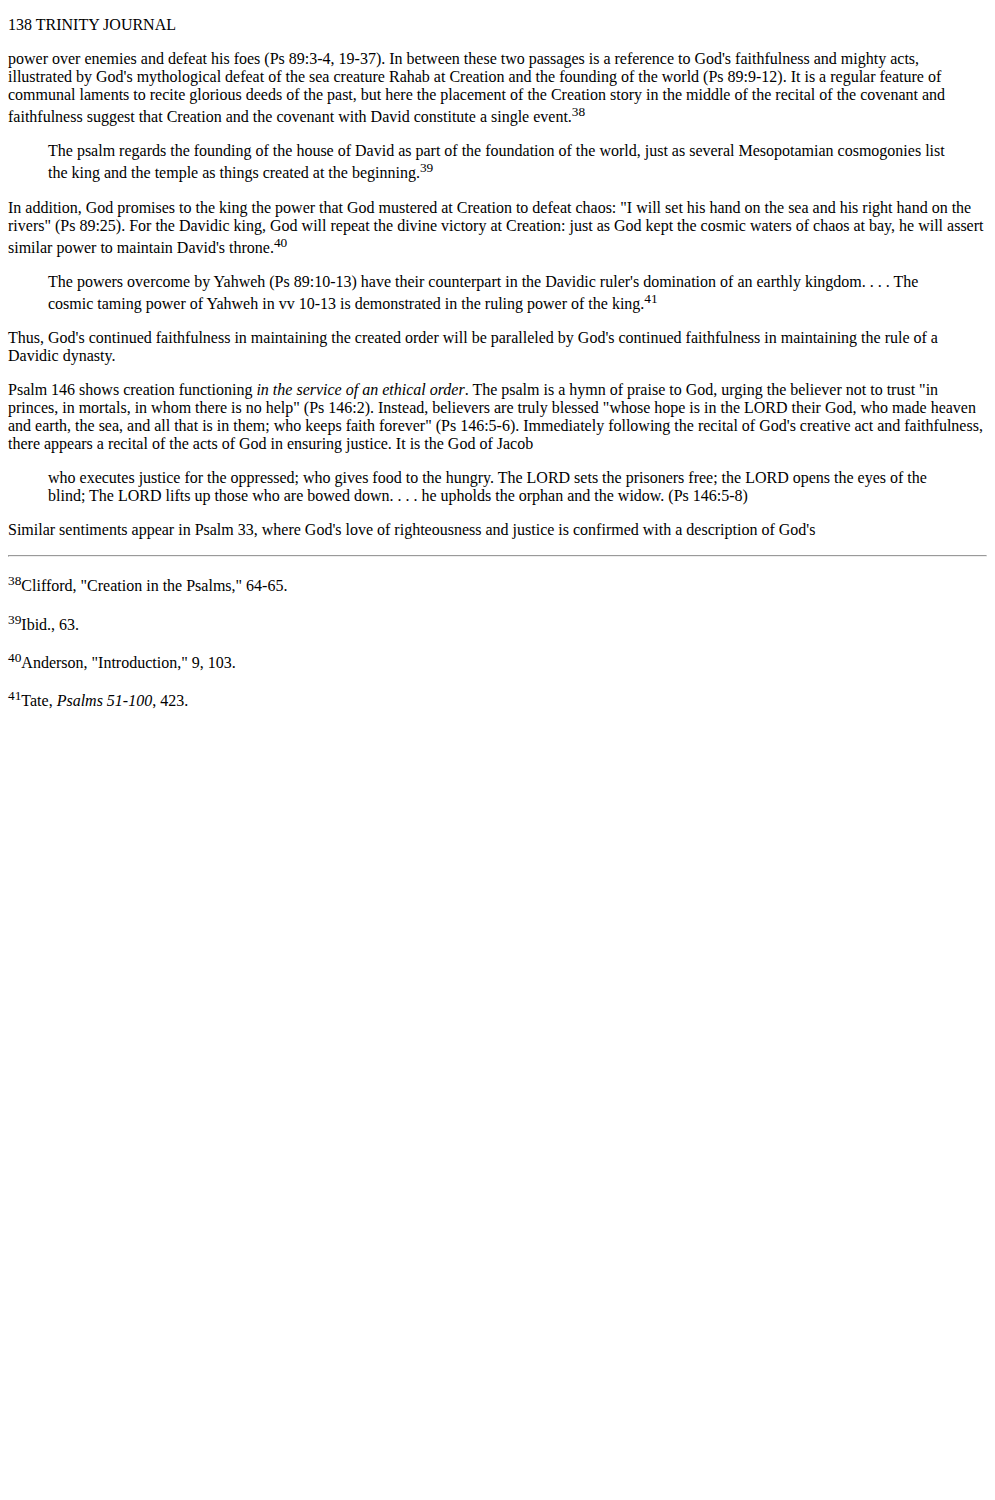138 TRINITY JOURNAL
power over enemies and defeat his foes (Ps 89:3-4, 19-37). In between these two passages is a reference to God's faithfulness and mighty acts, illustrated by God's mythological defeat of the sea creature Rahab at Creation and the founding of the world (Ps 89:9-12). It is a regular feature of communal laments to recite glorious deeds of the past, but here the placement of the Creation story in the middle of the recital of the covenant and faithfulness suggest that Creation and the covenant with David constitute a single event.38
The psalm regards the founding of the house of David as part of the foundation of the world, just as several Mesopotamian cosmogonies list the king and the temple as things created at the beginning.39
In addition, God promises to the king the power that God mustered at Creation to defeat chaos: "I will set his hand on the sea and his right hand on the rivers" (Ps 89:25). For the Davidic king, God will repeat the divine victory at Creation: just as God kept the cosmic waters of chaos at bay, he will assert similar power to maintain David's throne.40
The powers overcome by Yahweh (Ps 89:10-13) have their counterpart in the Davidic ruler's domination of an earthly kingdom. . . . The cosmic taming power of Yahweh in vv 10-13 is demonstrated in the ruling power of the king.41
Thus, God's continued faithfulness in maintaining the created order will be paralleled by God's continued faithfulness in maintaining the rule of a Davidic dynasty.
Psalm 146 shows creation functioning in the service of an ethical order. The psalm is a hymn of praise to God, urging the believer not to trust "in princes, in mortals, in whom there is no help" (Ps 146:2). Instead, believers are truly blessed "whose hope is in the LORD their God, who made heaven and earth, the sea, and all that is in them; who keeps faith forever" (Ps 146:5-6). Immediately following the recital of God's creative act and faithfulness, there appears a recital of the acts of God in ensuring justice. It is the God of Jacob
who executes justice for the oppressed; who gives food to the hungry. The LORD sets the prisoners free; the LORD opens the eyes of the blind; The LORD lifts up those who are bowed down. . . . he upholds the orphan and the widow. (Ps 146:5-8)
Similar sentiments appear in Psalm 33, where God's love of righteousness and justice is confirmed with a description of God's
38Clifford, "Creation in the Psalms," 64-65.
39Ibid., 63.
40Anderson, "Introduction," 9, 103.
41Tate, Psalms 51-100, 423.